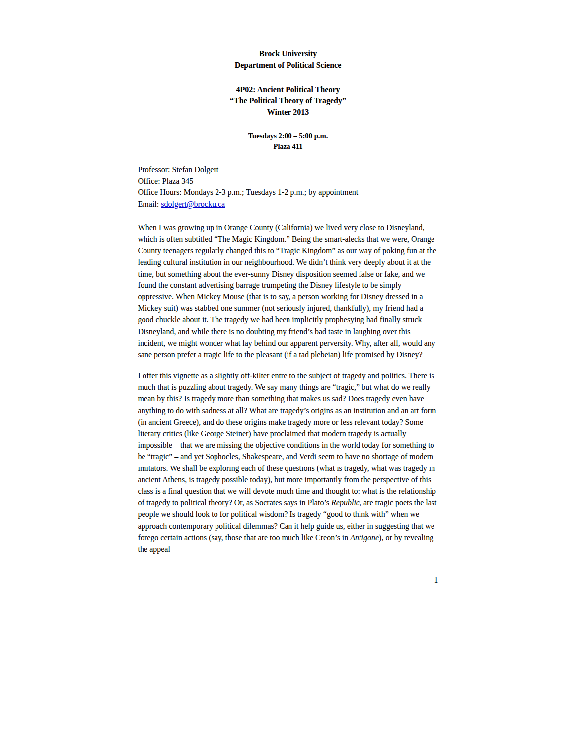Brock University
Department of Political Science
4P02: Ancient Political Theory
“The Political Theory of Tragedy”
Winter 2013
Tuesdays 2:00 – 5:00 p.m. Plaza 411
Professor: Stefan Dolgert
Office: Plaza 345
Office Hours: Mondays 2-3 p.m.; Tuesdays 1-2 p.m.; by appointment
Email: sdolgert@brocku.ca
When I was growing up in Orange County (California) we lived very close to Disneyland, which is often subtitled “The Magic Kingdom.” Being the smart-alecks that we were, Orange County teenagers regularly changed this to “Tragic Kingdom” as our way of poking fun at the leading cultural institution in our neighbourhood. We didn’t think very deeply about it at the time, but something about the ever-sunny Disney disposition seemed false or fake, and we found the constant advertising barrage trumpeting the Disney lifestyle to be simply oppressive. When Mickey Mouse (that is to say, a person working for Disney dressed in a Mickey suit) was stabbed one summer (not seriously injured, thankfully), my friend had a good chuckle about it. The tragedy we had been implicitly prophesying had finally struck Disneyland, and while there is no doubting my friend’s bad taste in laughing over this incident, we might wonder what lay behind our apparent perversity. Why, after all, would any sane person prefer a tragic life to the pleasant (if a tad plebeian) life promised by Disney?
I offer this vignette as a slightly off-kilter entre to the subject of tragedy and politics. There is much that is puzzling about tragedy. We say many things are “tragic,” but what do we really mean by this? Is tragedy more than something that makes us sad? Does tragedy even have anything to do with sadness at all? What are tragedy’s origins as an institution and an art form (in ancient Greece), and do these origins make tragedy more or less relevant today? Some literary critics (like George Steiner) have proclaimed that modern tragedy is actually impossible – that we are missing the objective conditions in the world today for something to be “tragic” – and yet Sophocles, Shakespeare, and Verdi seem to have no shortage of modern imitators. We shall be exploring each of these questions (what is tragedy, what was tragedy in ancient Athens, is tragedy possible today), but more importantly from the perspective of this class is a final question that we will devote much time and thought to: what is the relationship of tragedy to political theory? Or, as Socrates says in Plato’s Republic, are tragic poets the last people we should look to for political wisdom? Is tragedy “good to think with” when we approach contemporary political dilemmas? Can it help guide us, either in suggesting that we forego certain actions (say, those that are too much like Creon’s in Antigone), or by revealing the appeal
1